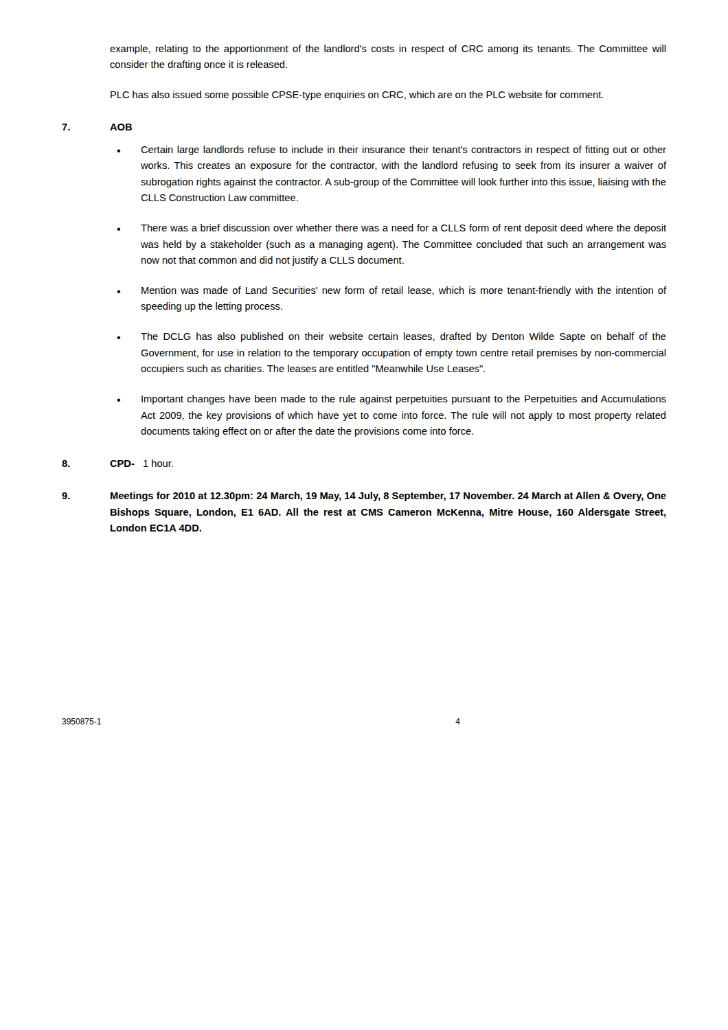example, relating to the apportionment of the landlord's costs in respect of CRC among its tenants. The Committee will consider the drafting once it is released.
PLC has also issued some possible CPSE-type enquiries on CRC, which are on the PLC website for comment.
7.
AOB
Certain large landlords refuse to include in their insurance their tenant's contractors in respect of fitting out or other works. This creates an exposure for the contractor, with the landlord refusing to seek from its insurer a waiver of subrogation rights against the contractor. A sub-group of the Committee will look further into this issue, liaising with the CLLS Construction Law committee.
There was a brief discussion over whether there was a need for a CLLS form of rent deposit deed where the deposit was held by a stakeholder (such as a managing agent). The Committee concluded that such an arrangement was now not that common and did not justify a CLLS document.
Mention was made of Land Securities' new form of retail lease, which is more tenant-friendly with the intention of speeding up the letting process.
The DCLG has also published on their website certain leases, drafted by Denton Wilde Sapte on behalf of the Government, for use in relation to the temporary occupation of empty town centre retail premises by non-commercial occupiers such as charities. The leases are entitled "Meanwhile Use Leases".
Important changes have been made to the rule against perpetuities pursuant to the Perpetuities and Accumulations Act 2009, the key provisions of which have yet to come into force. The rule will not apply to most property related documents taking effect on or after the date the provisions come into force.
8.
CPD- 1 hour.
9.
Meetings for 2010 at 12.30pm: 24 March, 19 May, 14 July, 8 September, 17 November. 24 March at Allen & Overy, One Bishops Square, London, E1 6AD. All the rest at CMS Cameron McKenna, Mitre House, 160 Aldersgate Street, London EC1A 4DD.
3950875-1
4